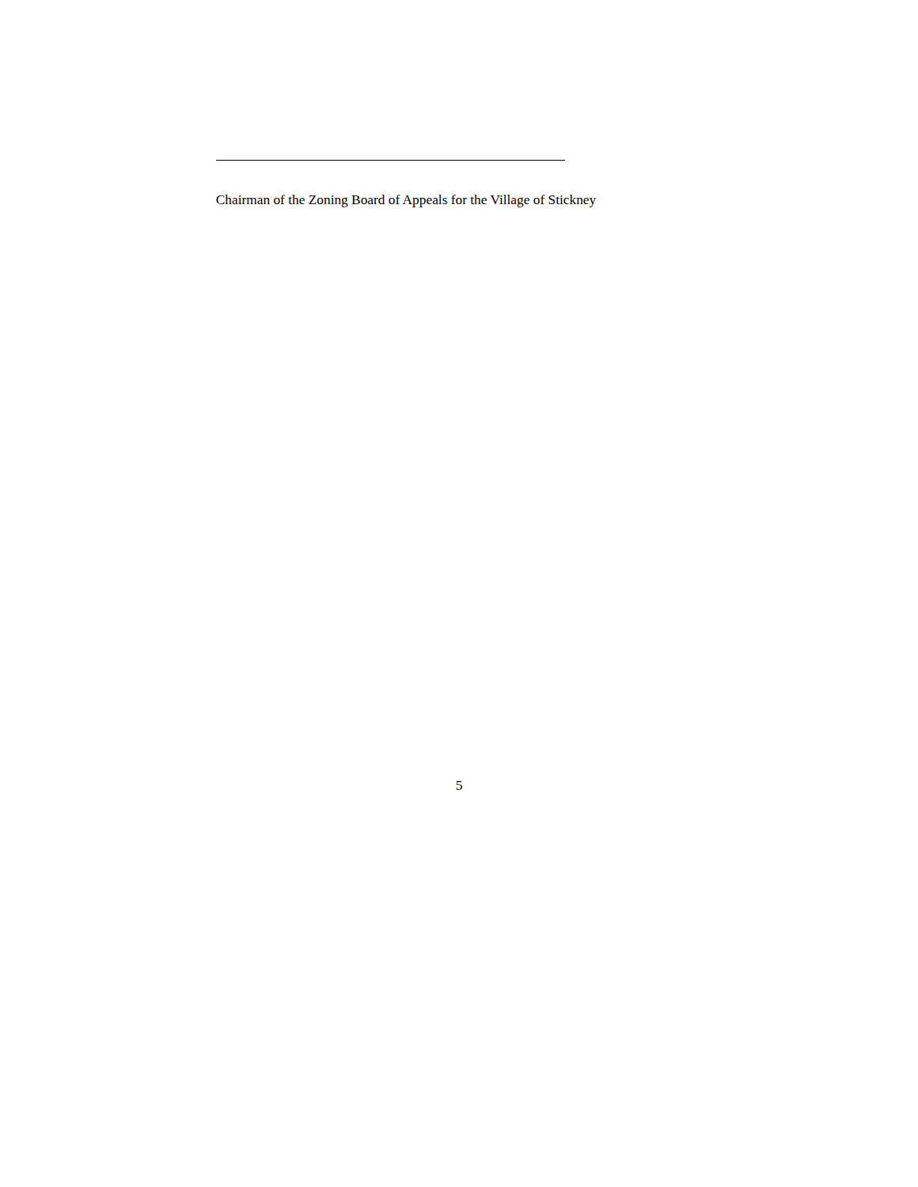Chairman of the Zoning Board of Appeals for the Village of Stickney
5